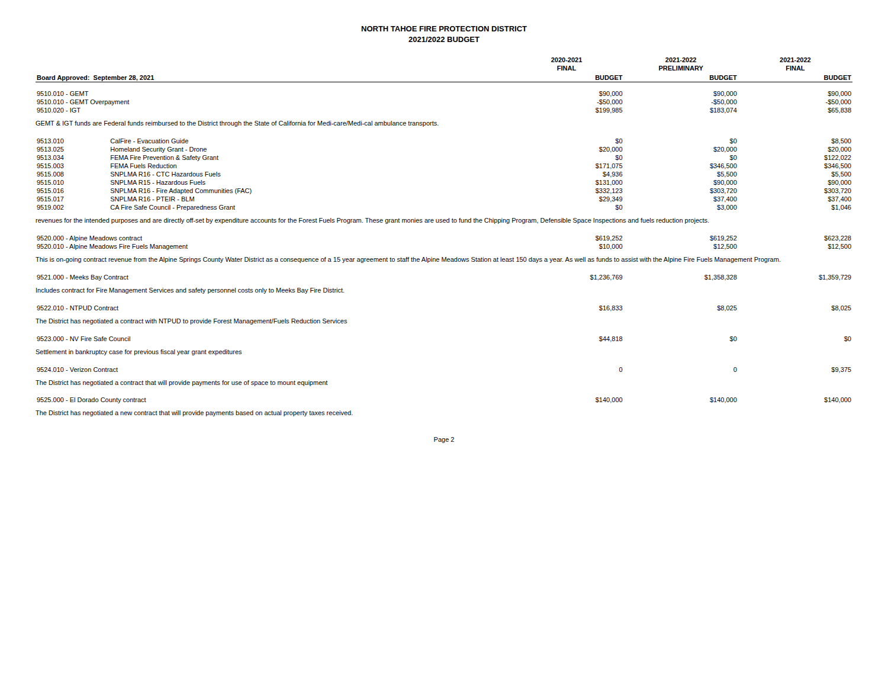NORTH TAHOE FIRE PROTECTION DISTRICT
2021/2022 BUDGET
| | | 2020-2021 FINAL | 2021-2022 PRELIMINARY | 2021-2022 FINAL |
| Board Approved: September 28, 2021 | BUDGET | BUDGET | BUDGET |
| 9510.010 - GEMT | $90,000 | $90,000 | $90,000 |
| 9510.010 - GEMT Overpayment | -$50,000 | -$50,000 | -$50,000 |
| 9510.020 - IGT | $199,985 | $183,074 | $65,838 |
GEMT & IGT funds are Federal funds reimbursed to the District through the State of California for Medi-care/Medi-cal ambulance transports.
| 9513.010 | CalFire - Evacuation Guide | $0 | $0 | $8,500 |
| 9513.025 | Homeland Security Grant - Drone | $20,000 | $20,000 | $20,000 |
| 9513.034 | FEMA Fire Prevention & Safety Grant | $0 | $0 | $122,022 |
| 9515.003 | FEMA Fuels Reduction | $171,075 | $346,500 | $346,500 |
| 9515.008 | SNPLMA R16 - CTC Hazardous Fuels | $4,936 | $5,500 | $5,500 |
| 9515.010 | SNPLMA R15 - Hazardous Fuels | $131,000 | $90,000 | $90,000 |
| 9515.016 | SNPLMA R16 - Fire Adapted Communities (FAC) | $332,123 | $303,720 | $303,720 |
| 9515.017 | SNPLMA R16 - PTEIR - BLM | $29,349 | $37,400 | $37,400 |
| 9519.002 | CA Fire Safe Council - Preparedness Grant | $0 | $3,000 | $1,046 |
revenues for the intended purposes and are directly off-set by expenditure accounts for the Forest Fuels Program. These grant monies are used to fund the Chipping Program, Defensible Space Inspections and fuels reduction projects.
| 9520.000 - Alpine Meadows contract | $619,252 | $619,252 | $623,228 |
| 9520.010 - Alpine Meadows Fire Fuels Management | $10,000 | $12,500 | $12,500 |
This is on-going contract revenue from the Alpine Springs County Water District as a consequence of a 15 year agreement to staff the Alpine Meadows Station at least 150 days a year. As well as funds to assist with the Alpine Fire Fuels Management Program.
| 9521.000 - Meeks Bay Contract | $1,236,769 | $1,358,328 | $1,359,729 |
Includes contract for Fire Management Services and safety personnel costs only to Meeks Bay Fire District.
| 9522.010 - NTPUD Contract | $16,833 | $8,025 | $8,025 |
The District has negotiated a contract with NTPUD to provide Forest Management/Fuels Reduction Services
| 9523.000 - NV Fire Safe Council | $44,818 | $0 | $0 |
Settlement in bankruptcy case for previous fiscal year grant expeditures
| 9524.010 - Verizon Contract | 0 | 0 | $9,375 |
The District has negotiated a contract that will provide payments for use of space to mount equipment
| 9525.000 - El Dorado County contract | $140,000 | $140,000 | $140,000 |
The District has negotiated a new contract that will provide payments based on actual property taxes received.
Page 2